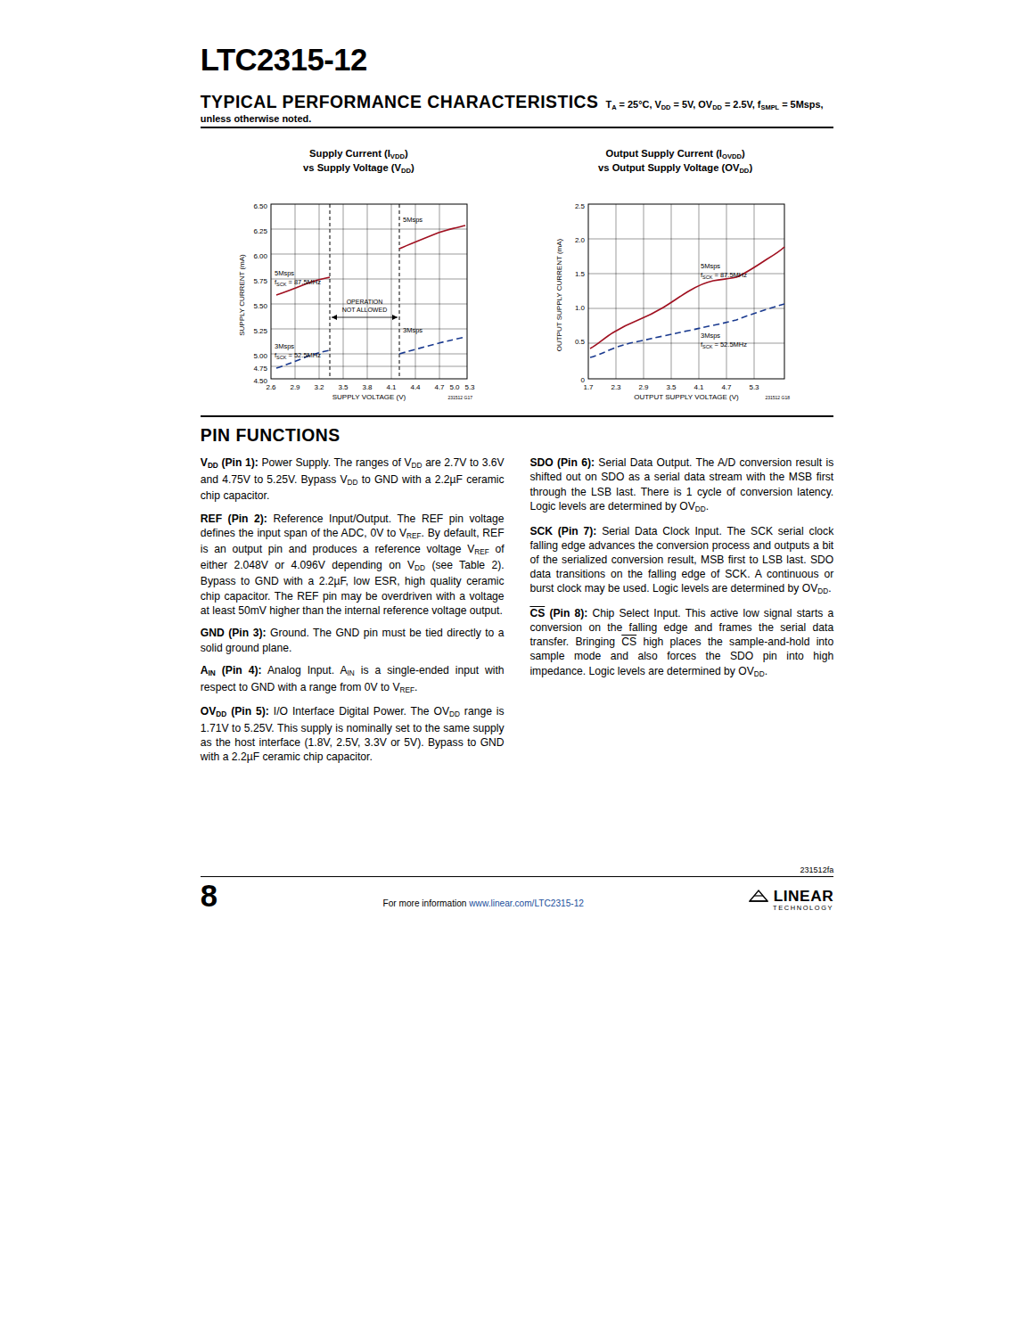LTC2315-12
TYPICAL PERFORMANCE CHARACTERISTICS TA = 25°C, VDD = 5V, OVDD = 2.5V, fSMPL = 5Msps,
unless otherwise noted.
Supply Current (IVDD)
vs Supply Voltage (VDD)
6.50 6.25 6.00 5.75 5.50 5.25 5.00 4.75 4.50 OPERATION NOT ALLOWED 5Msps 5Msps fSCK = 87.5MHz 3Msps 3Msps fSCK = 52.5MHz 2.6 2.9 3.2 3.5 3.8 4.1 4.4 4.7 5.0 5.3 SUPPLY VOLTAGE (V) SUPPLY CURRENT (mA) 231512 G17
Output Supply Current (IOVDD)
vs Output Supply Voltage (OVDD)
2.5 2.0 1.5 1.0 0.5 0 5Msps fSCK = 87.5MHz 3Msps fSCK = 52.5MHz 1.7 2.3 2.9 3.5 4.1 4.7 5.3 OUTPUT SUPPLY VOLTAGE (V) OUTPUT SUPPLY CURRENT (mA) 231512 G18
PIN FUNCTIONS
VDD (Pin 1): Power Supply. The ranges of VDD are 2.7V to 3.6V and 4.75V to 5.25V. Bypass VDD to GND with a 2.2µF ceramic chip capacitor.
REF (Pin 2): Reference Input/Output. The REF pin voltage defines the input span of the ADC, 0V to VREF. By default, REF is an output pin and produces a reference voltage VREF of either 2.048V or 4.096V depending on VDD (see Table 2). Bypass to GND with a 2.2µF, low ESR, high quality ceramic chip capacitor. The REF pin may be overdriven with a voltage at least 50mV higher than the internal reference voltage output.
GND (Pin 3): Ground. The GND pin must be tied directly to a solid ground plane.
AIN (Pin 4): Analog Input. AIN is a single-ended input with respect to GND with a range from 0V to VREF.
OVDD (Pin 5): I/O Interface Digital Power. The OVDD range is 1.71V to 5.25V. This supply is nominally set to the same supply as the host interface (1.8V, 2.5V, 3.3V or 5V). Bypass to GND with a 2.2µF ceramic chip capacitor.
SDO (Pin 6): Serial Data Output. The A/D conversion result is shifted out on SDO as a serial data stream with the MSB first through the LSB last. There is 1 cycle of conversion latency. Logic levels are determined by OVDD.
SCK (Pin 7): Serial Data Clock Input. The SCK serial clock falling edge advances the conversion process and outputs a bit of the serialized conversion result, MSB first to LSB last. SDO data transitions on the falling edge of SCK. A continuous or burst clock may be used. Logic levels are determined by OVDD.
CS (Pin 8): Chip Select Input. This active low signal starts a conversion on the falling edge and frames the serial data transfer. Bringing CS high places the sample-and-hold into sample mode and also forces the SDO pin into high impedance. Logic levels are determined by OVDD.
231512fa
8
For more information www.linear.com/LTC2315-12
LINEAR
TECHNOLOGY